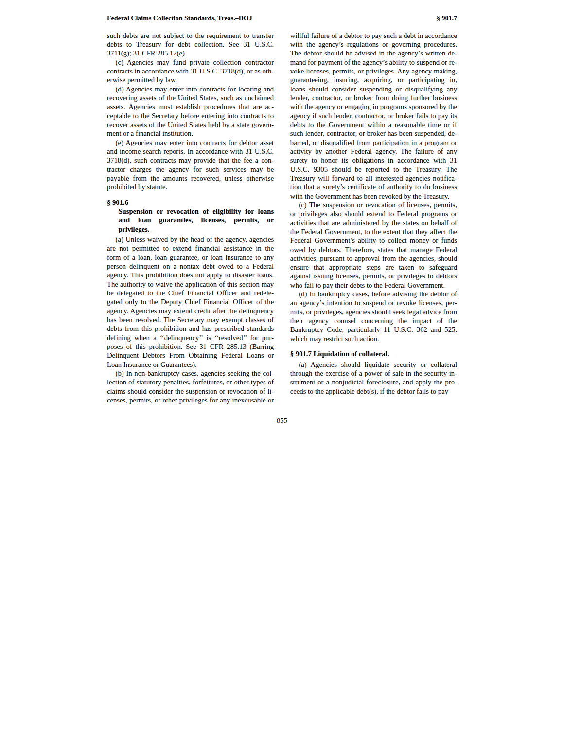Federal Claims Collection Standards, Treas.–DOJ § 901.7
such debts are not subject to the requirement to transfer debts to Treasury for debt collection. See 31 U.S.C. 3711(g); 31 CFR 285.12(e).
(c) Agencies may fund private collection contractor contracts in accordance with 31 U.S.C. 3718(d), or as otherwise permitted by law.
(d) Agencies may enter into contracts for locating and recovering assets of the United States, such as unclaimed assets. Agencies must establish procedures that are acceptable to the Secretary before entering into contracts to recover assets of the United States held by a state government or a financial institution.
(e) Agencies may enter into contracts for debtor asset and income search reports. In accordance with 31 U.S.C. 3718(d), such contracts may provide that the fee a contractor charges the agency for such services may be payable from the amounts recovered, unless otherwise prohibited by statute.
§ 901.6 Suspension or revocation of eligibility for loans and loan guaranties, licenses, permits, or privileges.
(a) Unless waived by the head of the agency, agencies are not permitted to extend financial assistance in the form of a loan, loan guarantee, or loan insurance to any person delinquent on a nontax debt owed to a Federal agency. This prohibition does not apply to disaster loans. The authority to waive the application of this section may be delegated to the Chief Financial Officer and redelegated only to the Deputy Chief Financial Officer of the agency. Agencies may extend credit after the delinquency has been resolved. The Secretary may exempt classes of debts from this prohibition and has prescribed standards defining when a ‘‘delinquency’’ is ‘‘resolved’’ for purposes of this prohibition. See 31 CFR 285.13 (Barring Delinquent Debtors From Obtaining Federal Loans or Loan Insurance or Guarantees).
(b) In non-bankruptcy cases, agencies seeking the collection of statutory penalties, forfeitures, or other types of claims should consider the suspension or revocation of licenses, permits, or other privileges for any inexcusable or willful failure of a debtor to pay such a debt in accordance with the agency’s regulations or governing procedures. The debtor should be advised in the agency’s written demand for payment of the agency’s ability to suspend or revoke licenses, permits, or privileges. Any agency making, guaranteeing, insuring, acquiring, or participating in, loans should consider suspending or disqualifying any lender, contractor, or broker from doing further business with the agency or engaging in programs sponsored by the agency if such lender, contractor, or broker fails to pay its debts to the Government within a reasonable time or if such lender, contractor, or broker has been suspended, debarred, or disqualified from participation in a program or activity by another Federal agency. The failure of any surety to honor its obligations in accordance with 31 U.S.C. 9305 should be reported to the Treasury. The Treasury will forward to all interested agencies notification that a surety’s certificate of authority to do business with the Government has been revoked by the Treasury.
(c) The suspension or revocation of licenses, permits, or privileges also should extend to Federal programs or activities that are administered by the states on behalf of the Federal Government, to the extent that they affect the Federal Government’s ability to collect money or funds owed by debtors. Therefore, states that manage Federal activities, pursuant to approval from the agencies, should ensure that appropriate steps are taken to safeguard against issuing licenses, permits, or privileges to debtors who fail to pay their debts to the Federal Government.
(d) In bankruptcy cases, before advising the debtor of an agency’s intention to suspend or revoke licenses, permits, or privileges, agencies should seek legal advice from their agency counsel concerning the impact of the Bankruptcy Code, particularly 11 U.S.C. 362 and 525, which may restrict such action.
§ 901.7 Liquidation of collateral.
(a) Agencies should liquidate security or collateral through the exercise of a power of sale in the security instrument or a nonjudicial foreclosure, and apply the proceeds to the applicable debt(s), if the debtor fails to pay
855